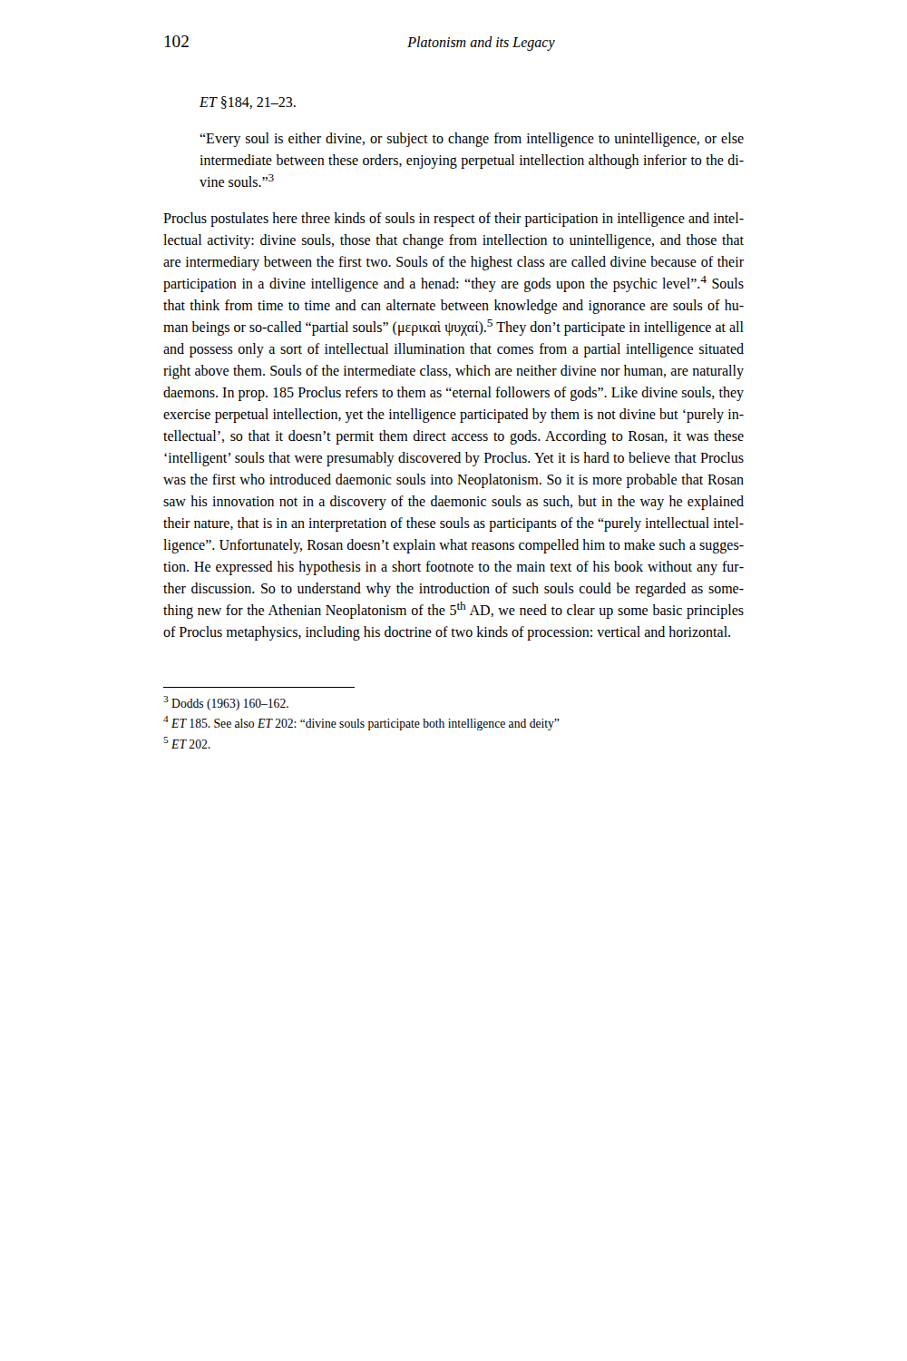102 Platonism and its Legacy
ET §184, 21–23.
“Every soul is either divine, or subject to change from intelligence to unintelligence, or else intermediate between these orders, enjoying perpetual intellection although inferior to the divine souls.”3
Proclus postulates here three kinds of souls in respect of their participation in intelligence and intellectual activity: divine souls, those that change from intellection to unintelligence, and those that are intermediary between the first two. Souls of the highest class are called divine because of their participation in a divine intelligence and a henad: “they are gods upon the psychic level”.4 Souls that think from time to time and can alternate between knowledge and ignorance are souls of human beings or so-called “partial souls” (μερικαὶ ψυχαί).5 They don’t participate in intelligence at all and possess only a sort of intellectual illumination that comes from a partial intelligence situated right above them. Souls of the intermediate class, which are neither divine nor human, are naturally daemons. In prop. 185 Proclus refers to them as “eternal followers of gods”. Like divine souls, they exercise perpetual intellection, yet the intelligence participated by them is not divine but ‘purely intellectual’, so that it doesn’t permit them direct access to gods. According to Rosan, it was these ‘intelligent’ souls that were presumably discovered by Proclus. Yet it is hard to believe that Proclus was the first who introduced daemonic souls into Neoplatonism. So it is more probable that Rosan saw his innovation not in a discovery of the daemonic souls as such, but in the way he explained their nature, that is in an interpretation of these souls as participants of the “purely intellectual intelligence”. Unfortunately, Rosan doesn’t explain what reasons compelled him to make such a suggestion. He expressed his hypothesis in a short footnote to the main text of his book without any further discussion. So to understand why the introduction of such souls could be regarded as something new for the Athenian Neoplatonism of the 5th AD, we need to clear up some basic principles of Proclus metaphysics, including his doctrine of two kinds of procession: vertical and horizontal.
3 Dodds (1963) 160–162.
4 ET 185. See also ET 202: “divine souls participate both intelligence and deity”
5 ET 202.